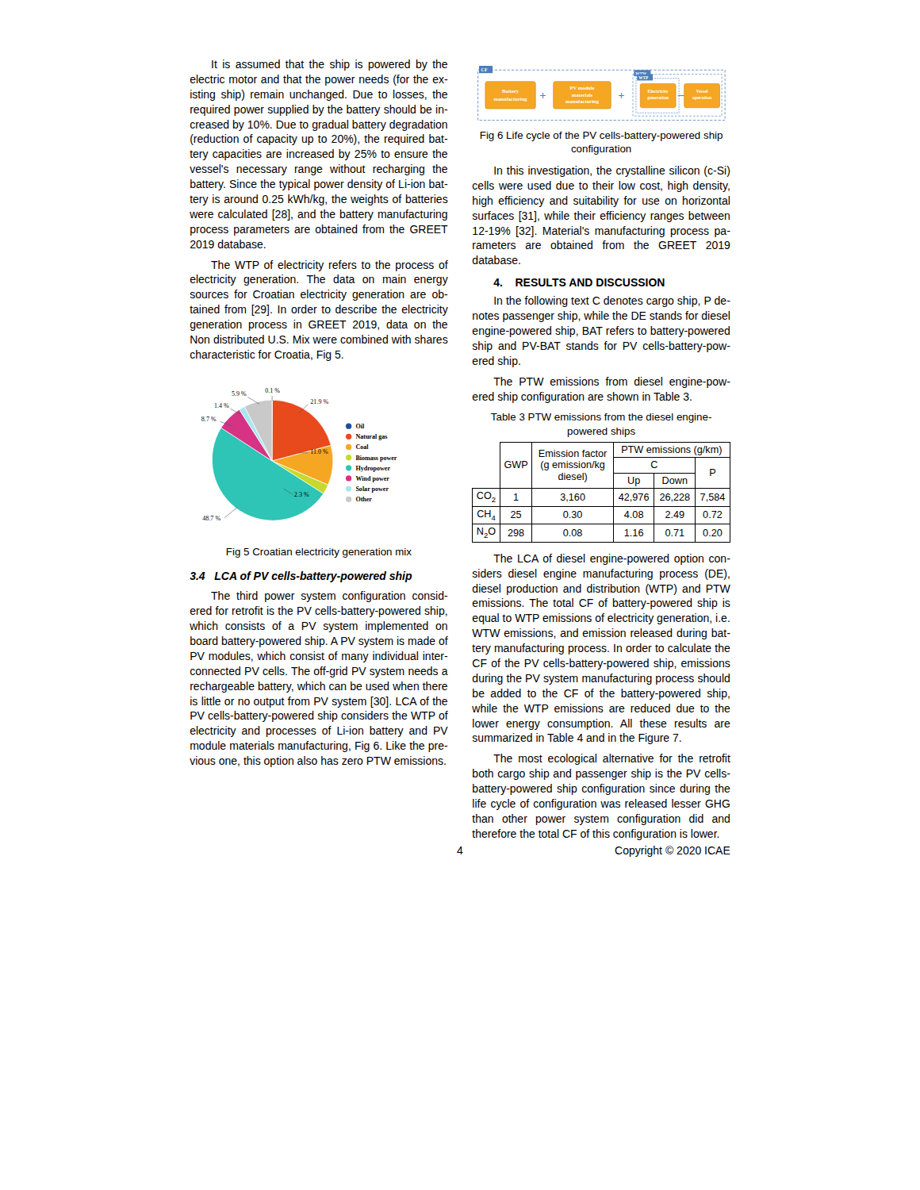It is assumed that the ship is powered by the electric motor and that the power needs (for the existing ship) remain unchanged. Due to losses, the required power supplied by the battery should be increased by 10%. Due to gradual battery degradation (reduction of capacity up to 20%), the required battery capacities are increased by 25% to ensure the vessel's necessary range without recharging the battery. Since the typical power density of Li-ion battery is around 0.25 kWh/kg, the weights of batteries were calculated [28], and the battery manufacturing process parameters are obtained from the GREET 2019 database.
The WTP of electricity refers to the process of electricity generation. The data on main energy sources for Croatian electricity generation are obtained from [29]. In order to describe the electricity generation process in GREET 2019, data on the Non distributed U.S. Mix were combined with shares characteristic for Croatia, Fig 5.
5.9 % 0.1 % 1.4 % 8.7 % 21.9 % 11.0 % 2.3 % 48.7 % Oil Natural gas Coal Biomass power Hydropower Wind power Solar power Other
Fig 5 Croatian electricity generation mix
3.4 LCA of PV cells-battery-powered ship
The third power system configuration considered for retrofit is the PV cells-battery-powered ship, which consists of a PV system implemented on board battery-powered ship. A PV system is made of PV modules, which consist of many individual interconnected PV cells. The off-grid PV system needs a rechargeable battery, which can be used when there is little or no output from PV system [30]. LCA of the PV cells-battery-powered ship considers the WTP of electricity and processes of Li-ion battery and PV module materials manufacturing, Fig 6. Like the previous one, this option also has zero PTW emissions.
CF WTW WTP Battery manufacturing + PV module materials manufacturing + Electricity generation Vessel operation
Fig 6 Life cycle of the PV cells-battery-powered ship configuration
In this investigation, the crystalline silicon (c-Si) cells were used due to their low cost, high density, high efficiency and suitability for use on horizontal surfaces [31], while their efficiency ranges between 12-19% [32]. Material's manufacturing process parameters are obtained from the GREET 2019 database.
4. RESULTS AND DISCUSSION
In the following text C denotes cargo ship, P denotes passenger ship, while the DE stands for diesel engine-powered ship, BAT refers to battery-powered ship and PV-BAT stands for PV cells-battery-powered ship.
The PTW emissions from diesel engine-powered ship configuration are shown in Table 3.
Table 3 PTW emissions from the diesel engine-powered ships
| | GWP | Emission factor (g emission/kg diesel) | PTW emissions (g/km) |
| C | P |
| Up | Down |
| CO 2 | 1 | 3,160 | 42,976 | 26,228 | 7,584 |
| CH 4 | 25 | 0.30 | 4.08 | 2.49 | 0.72 |
| N 2 O | 298 | 0.08 | 1.16 | 0.71 | 0.20 |
The LCA of diesel engine-powered option considers diesel engine manufacturing process (DE), diesel production and distribution (WTP) and PTW emissions. The total CF of battery-powered ship is equal to WTP emissions of electricity generation, i.e. WTW emissions, and emission released during battery manufacturing process. In order to calculate the CF of the PV cells-battery-powered ship, emissions during the PV system manufacturing process should be added to the CF of the battery-powered ship, while the WTP emissions are reduced due to the lower energy consumption. All these results are summarized in Table 4 and in the Figure 7.
The most ecological alternative for the retrofit both cargo ship and passenger ship is the PV cells-battery-powered ship configuration since during the life cycle of configuration was released lesser GHG than other power system configuration did and therefore the total CF of this configuration is lower.
4
Copyright © 2020 ICAE